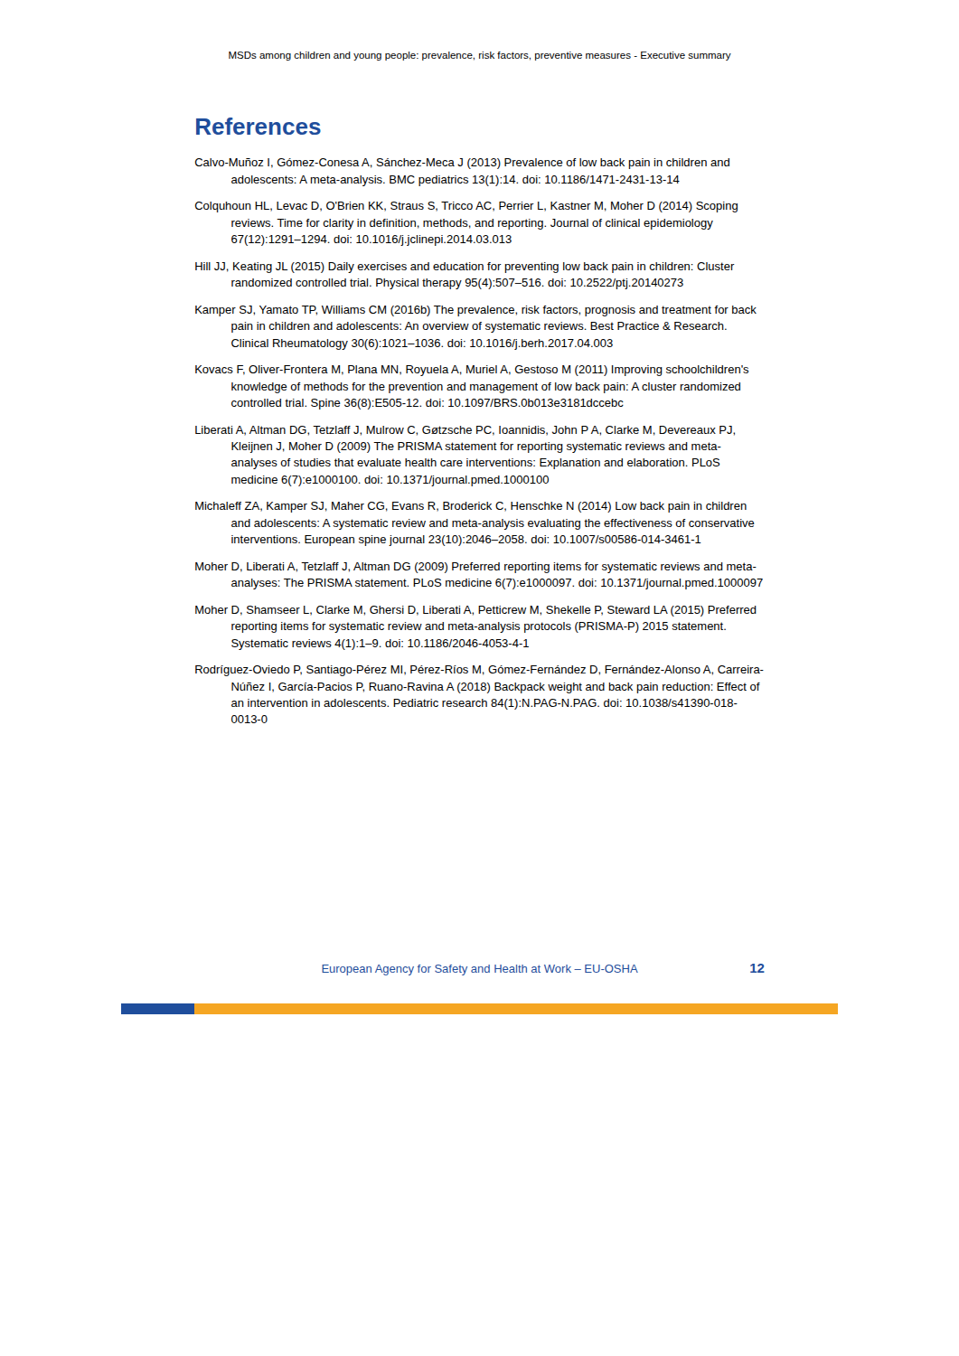MSDs among children and young people: prevalence, risk factors, preventive measures - Executive summary
References
Calvo-Muñoz I, Gómez-Conesa A, Sánchez-Meca J (2013) Prevalence of low back pain in children and adolescents: A meta-analysis. BMC pediatrics 13(1):14. doi: 10.1186/1471-2431-13-14
Colquhoun HL, Levac D, O'Brien KK, Straus S, Tricco AC, Perrier L, Kastner M, Moher D (2014) Scoping reviews. Time for clarity in definition, methods, and reporting. Journal of clinical epidemiology 67(12):1291–1294. doi: 10.1016/j.jclinepi.2014.03.013
Hill JJ, Keating JL (2015) Daily exercises and education for preventing low back pain in children: Cluster randomized controlled trial. Physical therapy 95(4):507–516. doi: 10.2522/ptj.20140273
Kamper SJ, Yamato TP, Williams CM (2016b) The prevalence, risk factors, prognosis and treatment for back pain in children and adolescents: An overview of systematic reviews. Best Practice & Research. Clinical Rheumatology 30(6):1021–1036. doi: 10.1016/j.berh.2017.04.003
Kovacs F, Oliver-Frontera M, Plana MN, Royuela A, Muriel A, Gestoso M (2011) Improving schoolchildren's knowledge of methods for the prevention and management of low back pain: A cluster randomized controlled trial. Spine 36(8):E505-12. doi: 10.1097/BRS.0b013e3181dccebc
Liberati A, Altman DG, Tetzlaff J, Mulrow C, Gøtzsche PC, Ioannidis, John P A, Clarke M, Devereaux PJ, Kleijnen J, Moher D (2009) The PRISMA statement for reporting systematic reviews and meta-analyses of studies that evaluate health care interventions: Explanation and elaboration. PLoS medicine 6(7):e1000100. doi: 10.1371/journal.pmed.1000100
Michaleff ZA, Kamper SJ, Maher CG, Evans R, Broderick C, Henschke N (2014) Low back pain in children and adolescents: A systematic review and meta-analysis evaluating the effectiveness of conservative interventions. European spine journal 23(10):2046–2058. doi: 10.1007/s00586-014-3461-1
Moher D, Liberati A, Tetzlaff J, Altman DG (2009) Preferred reporting items for systematic reviews and meta-analyses: The PRISMA statement. PLoS medicine 6(7):e1000097. doi: 10.1371/journal.pmed.1000097
Moher D, Shamseer L, Clarke M, Ghersi D, Liberati A, Petticrew M, Shekelle P, Steward LA (2015) Preferred reporting items for systematic review and meta-analysis protocols (PRISMA-P) 2015 statement. Systematic reviews 4(1):1–9. doi: 10.1186/2046-4053-4-1
Rodríguez-Oviedo P, Santiago-Pérez MI, Pérez-Ríos M, Gómez-Fernández D, Fernández-Alonso A, Carreira-Núñez I, García-Pacios P, Ruano-Ravina A (2018) Backpack weight and back pain reduction: Effect of an intervention in adolescents. Pediatric research 84(1):N.PAG-N.PAG. doi: 10.1038/s41390-018-0013-0
European Agency for Safety and Health at Work – EU-OSHA
12